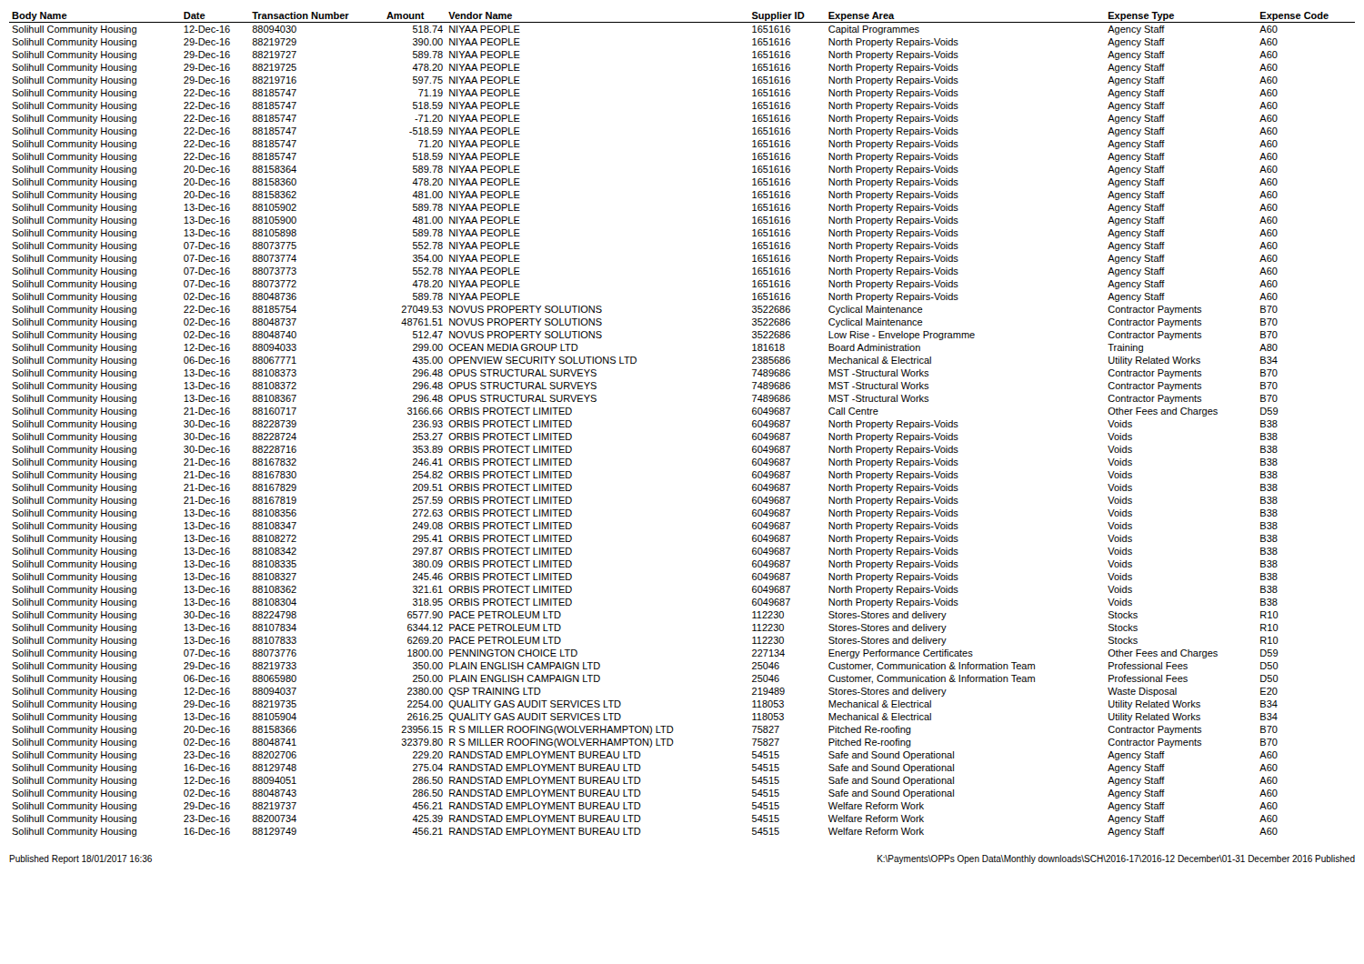| Body Name | Date | Transaction Number | Amount | Vendor Name | Supplier ID | Expense Area | Expense Type | Expense Code |
| --- | --- | --- | --- | --- | --- | --- | --- | --- |
| Solihull Community Housing | 12-Dec-16 | 88094030 | 518.74 | NIYAA PEOPLE | 1651616 | Capital Programmes | Agency Staff | A60 |
| Solihull Community Housing | 29-Dec-16 | 88219729 | 390.00 | NIYAA PEOPLE | 1651616 | North Property Repairs-Voids | Agency Staff | A60 |
| Solihull Community Housing | 29-Dec-16 | 88219727 | 589.78 | NIYAA PEOPLE | 1651616 | North Property Repairs-Voids | Agency Staff | A60 |
| Solihull Community Housing | 29-Dec-16 | 88219725 | 478.20 | NIYAA PEOPLE | 1651616 | North Property Repairs-Voids | Agency Staff | A60 |
| Solihull Community Housing | 29-Dec-16 | 88219716 | 597.75 | NIYAA PEOPLE | 1651616 | North Property Repairs-Voids | Agency Staff | A60 |
| Solihull Community Housing | 22-Dec-16 | 88185747 | 71.19 | NIYAA PEOPLE | 1651616 | North Property Repairs-Voids | Agency Staff | A60 |
| Solihull Community Housing | 22-Dec-16 | 88185747 | 518.59 | NIYAA PEOPLE | 1651616 | North Property Repairs-Voids | Agency Staff | A60 |
| Solihull Community Housing | 22-Dec-16 | 88185747 | -71.20 | NIYAA PEOPLE | 1651616 | North Property Repairs-Voids | Agency Staff | A60 |
| Solihull Community Housing | 22-Dec-16 | 88185747 | -518.59 | NIYAA PEOPLE | 1651616 | North Property Repairs-Voids | Agency Staff | A60 |
| Solihull Community Housing | 22-Dec-16 | 88185747 | 71.20 | NIYAA PEOPLE | 1651616 | North Property Repairs-Voids | Agency Staff | A60 |
| Solihull Community Housing | 22-Dec-16 | 88185747 | 518.59 | NIYAA PEOPLE | 1651616 | North Property Repairs-Voids | Agency Staff | A60 |
| Solihull Community Housing | 20-Dec-16 | 88158364 | 589.78 | NIYAA PEOPLE | 1651616 | North Property Repairs-Voids | Agency Staff | A60 |
| Solihull Community Housing | 20-Dec-16 | 88158360 | 478.20 | NIYAA PEOPLE | 1651616 | North Property Repairs-Voids | Agency Staff | A60 |
| Solihull Community Housing | 20-Dec-16 | 88158362 | 481.00 | NIYAA PEOPLE | 1651616 | North Property Repairs-Voids | Agency Staff | A60 |
| Solihull Community Housing | 13-Dec-16 | 88105902 | 589.78 | NIYAA PEOPLE | 1651616 | North Property Repairs-Voids | Agency Staff | A60 |
| Solihull Community Housing | 13-Dec-16 | 88105900 | 481.00 | NIYAA PEOPLE | 1651616 | North Property Repairs-Voids | Agency Staff | A60 |
| Solihull Community Housing | 13-Dec-16 | 88105898 | 589.78 | NIYAA PEOPLE | 1651616 | North Property Repairs-Voids | Agency Staff | A60 |
| Solihull Community Housing | 07-Dec-16 | 88073775 | 552.78 | NIYAA PEOPLE | 1651616 | North Property Repairs-Voids | Agency Staff | A60 |
| Solihull Community Housing | 07-Dec-16 | 88073774 | 354.00 | NIYAA PEOPLE | 1651616 | North Property Repairs-Voids | Agency Staff | A60 |
| Solihull Community Housing | 07-Dec-16 | 88073773 | 552.78 | NIYAA PEOPLE | 1651616 | North Property Repairs-Voids | Agency Staff | A60 |
| Solihull Community Housing | 07-Dec-16 | 88073772 | 478.20 | NIYAA PEOPLE | 1651616 | North Property Repairs-Voids | Agency Staff | A60 |
| Solihull Community Housing | 02-Dec-16 | 88048736 | 589.78 | NIYAA PEOPLE | 1651616 | North Property Repairs-Voids | Agency Staff | A60 |
| Solihull Community Housing | 22-Dec-16 | 88185754 | 27049.53 | NOVUS PROPERTY SOLUTIONS | 3522686 | Cyclical Maintenance | Contractor Payments | B70 |
| Solihull Community Housing | 02-Dec-16 | 88048737 | 48761.51 | NOVUS PROPERTY SOLUTIONS | 3522686 | Cyclical Maintenance | Contractor Payments | B70 |
| Solihull Community Housing | 02-Dec-16 | 88048740 | 512.47 | NOVUS PROPERTY SOLUTIONS | 3522686 | Low Rise - Envelope Programme | Contractor Payments | B70 |
| Solihull Community Housing | 12-Dec-16 | 88094033 | 299.00 | OCEAN MEDIA GROUP LTD | 181618 | Board Administration | Training | A80 |
| Solihull Community Housing | 06-Dec-16 | 88067771 | 435.00 | OPENVIEW SECURITY SOLUTIONS LTD | 2385686 | Mechanical & Electrical | Utility Related Works | B34 |
| Solihull Community Housing | 13-Dec-16 | 88108373 | 296.48 | OPUS STRUCTURAL SURVEYS | 7489686 | MST -Structural Works | Contractor Payments | B70 |
| Solihull Community Housing | 13-Dec-16 | 88108372 | 296.48 | OPUS STRUCTURAL SURVEYS | 7489686 | MST -Structural Works | Contractor Payments | B70 |
| Solihull Community Housing | 13-Dec-16 | 88108367 | 296.48 | OPUS STRUCTURAL SURVEYS | 7489686 | MST -Structural Works | Contractor Payments | B70 |
| Solihull Community Housing | 21-Dec-16 | 88160717 | 3166.66 | ORBIS PROTECT LIMITED | 6049687 | Call Centre | Other Fees and Charges | D59 |
| Solihull Community Housing | 30-Dec-16 | 88228739 | 236.93 | ORBIS PROTECT LIMITED | 6049687 | North Property Repairs-Voids | Voids | B38 |
| Solihull Community Housing | 30-Dec-16 | 88228724 | 253.27 | ORBIS PROTECT LIMITED | 6049687 | North Property Repairs-Voids | Voids | B38 |
| Solihull Community Housing | 30-Dec-16 | 88228716 | 353.89 | ORBIS PROTECT LIMITED | 6049687 | North Property Repairs-Voids | Voids | B38 |
| Solihull Community Housing | 21-Dec-16 | 88167832 | 246.41 | ORBIS PROTECT LIMITED | 6049687 | North Property Repairs-Voids | Voids | B38 |
| Solihull Community Housing | 21-Dec-16 | 88167830 | 254.82 | ORBIS PROTECT LIMITED | 6049687 | North Property Repairs-Voids | Voids | B38 |
| Solihull Community Housing | 21-Dec-16 | 88167829 | 209.51 | ORBIS PROTECT LIMITED | 6049687 | North Property Repairs-Voids | Voids | B38 |
| Solihull Community Housing | 21-Dec-16 | 88167819 | 257.59 | ORBIS PROTECT LIMITED | 6049687 | North Property Repairs-Voids | Voids | B38 |
| Solihull Community Housing | 13-Dec-16 | 88108356 | 272.63 | ORBIS PROTECT LIMITED | 6049687 | North Property Repairs-Voids | Voids | B38 |
| Solihull Community Housing | 13-Dec-16 | 88108347 | 249.08 | ORBIS PROTECT LIMITED | 6049687 | North Property Repairs-Voids | Voids | B38 |
| Solihull Community Housing | 13-Dec-16 | 88108272 | 295.41 | ORBIS PROTECT LIMITED | 6049687 | North Property Repairs-Voids | Voids | B38 |
| Solihull Community Housing | 13-Dec-16 | 88108342 | 297.87 | ORBIS PROTECT LIMITED | 6049687 | North Property Repairs-Voids | Voids | B38 |
| Solihull Community Housing | 13-Dec-16 | 88108335 | 380.09 | ORBIS PROTECT LIMITED | 6049687 | North Property Repairs-Voids | Voids | B38 |
| Solihull Community Housing | 13-Dec-16 | 88108327 | 245.46 | ORBIS PROTECT LIMITED | 6049687 | North Property Repairs-Voids | Voids | B38 |
| Solihull Community Housing | 13-Dec-16 | 88108362 | 321.61 | ORBIS PROTECT LIMITED | 6049687 | North Property Repairs-Voids | Voids | B38 |
| Solihull Community Housing | 13-Dec-16 | 88108304 | 318.95 | ORBIS PROTECT LIMITED | 6049687 | North Property Repairs-Voids | Voids | B38 |
| Solihull Community Housing | 30-Dec-16 | 88224798 | 6577.90 | PACE PETROLEUM LTD | 112230 | Stores-Stores and delivery | Stocks | R10 |
| Solihull Community Housing | 13-Dec-16 | 88107834 | 6344.12 | PACE PETROLEUM LTD | 112230 | Stores-Stores and delivery | Stocks | R10 |
| Solihull Community Housing | 13-Dec-16 | 88107833 | 6269.20 | PACE PETROLEUM LTD | 112230 | Stores-Stores and delivery | Stocks | R10 |
| Solihull Community Housing | 07-Dec-16 | 88073776 | 1800.00 | PENNINGTON CHOICE LTD | 227134 | Energy Performance Certificates | Other Fees and Charges | D59 |
| Solihull Community Housing | 29-Dec-16 | 88219733 | 350.00 | PLAIN ENGLISH CAMPAIGN LTD | 25046 | Customer, Communication & Information Team | Professional Fees | D50 |
| Solihull Community Housing | 06-Dec-16 | 88065980 | 250.00 | PLAIN ENGLISH CAMPAIGN LTD | 25046 | Customer, Communication & Information Team | Professional Fees | D50 |
| Solihull Community Housing | 12-Dec-16 | 88094037 | 2380.00 | QSP TRAINING LTD | 219489 | Stores-Stores and delivery | Waste Disposal | E20 |
| Solihull Community Housing | 29-Dec-16 | 88219735 | 2254.00 | QUALITY GAS AUDIT SERVICES LTD | 118053 | Mechanical & Electrical | Utility Related Works | B34 |
| Solihull Community Housing | 13-Dec-16 | 88105904 | 2616.25 | QUALITY GAS AUDIT SERVICES LTD | 118053 | Mechanical & Electrical | Utility Related Works | B34 |
| Solihull Community Housing | 20-Dec-16 | 88158366 | 23956.15 | R S MILLER ROOFING(WOLVERHAMPTON) LTD | 75827 | Pitched Re-roofing | Contractor Payments | B70 |
| Solihull Community Housing | 02-Dec-16 | 88048741 | 32379.80 | R S MILLER ROOFING(WOLVERHAMPTON) LTD | 75827 | Pitched Re-roofing | Contractor Payments | B70 |
| Solihull Community Housing | 23-Dec-16 | 88202706 | 229.20 | RANDSTAD EMPLOYMENT BUREAU LTD | 54515 | Safe and Sound Operational | Agency Staff | A60 |
| Solihull Community Housing | 16-Dec-16 | 88129748 | 275.04 | RANDSTAD EMPLOYMENT BUREAU LTD | 54515 | Safe and Sound Operational | Agency Staff | A60 |
| Solihull Community Housing | 12-Dec-16 | 88094051 | 286.50 | RANDSTAD EMPLOYMENT BUREAU LTD | 54515 | Safe and Sound Operational | Agency Staff | A60 |
| Solihull Community Housing | 02-Dec-16 | 88048743 | 286.50 | RANDSTAD EMPLOYMENT BUREAU LTD | 54515 | Safe and Sound Operational | Agency Staff | A60 |
| Solihull Community Housing | 29-Dec-16 | 88219737 | 456.21 | RANDSTAD EMPLOYMENT BUREAU LTD | 54515 | Welfare Reform Work | Agency Staff | A60 |
| Solihull Community Housing | 23-Dec-16 | 88200734 | 425.39 | RANDSTAD EMPLOYMENT BUREAU LTD | 54515 | Welfare Reform Work | Agency Staff | A60 |
| Solihull Community Housing | 16-Dec-16 | 88129749 | 456.21 | RANDSTAD EMPLOYMENT BUREAU LTD | 54515 | Welfare Reform Work | Agency Staff | A60 |
Published Report 18/01/2017 16:36 K:\Payments\OPPs Open Data\Monthly downloads\SCH\2016-17\2016-12 December\01-31 December 2016 Published